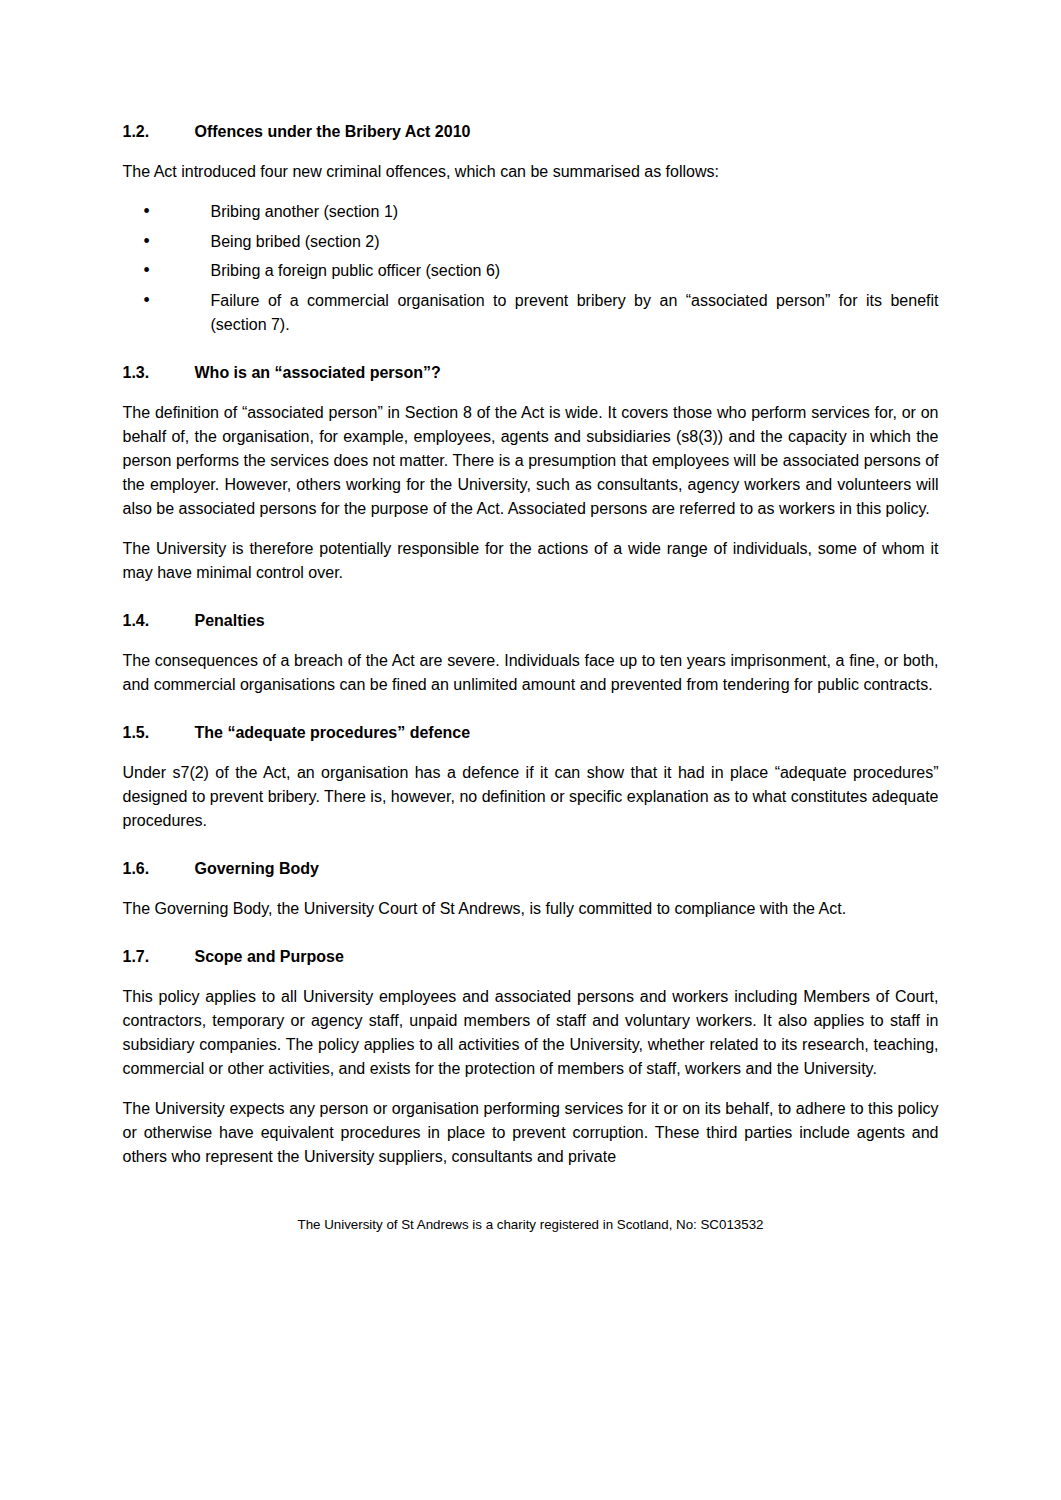1.2. Offences under the Bribery Act 2010
The Act introduced four new criminal offences, which can be summarised as follows:
Bribing another (section 1)
Being bribed (section 2)
Bribing a foreign public officer (section 6)
Failure of a commercial organisation to prevent bribery by an “associated person” for its benefit (section 7).
1.3. Who is an “associated person”?
The definition of “associated person” in Section 8 of the Act is wide. It covers those who perform services for, or on behalf of, the organisation, for example, employees, agents and subsidiaries (s8(3)) and the capacity in which the person performs the services does not matter. There is a presumption that employees will be associated persons of the employer. However, others working for the University, such as consultants, agency workers and volunteers will also be associated persons for the purpose of the Act. Associated persons are referred to as workers in this policy.
The University is therefore potentially responsible for the actions of a wide range of individuals, some of whom it may have minimal control over.
1.4. Penalties
The consequences of a breach of the Act are severe. Individuals face up to ten years imprisonment, a fine, or both, and commercial organisations can be fined an unlimited amount and prevented from tendering for public contracts.
1.5. The “adequate procedures” defence
Under s7(2) of the Act, an organisation has a defence if it can show that it had in place “adequate procedures” designed to prevent bribery. There is, however, no definition or specific explanation as to what constitutes adequate procedures.
1.6. Governing Body
The Governing Body, the University Court of St Andrews, is fully committed to compliance with the Act.
1.7. Scope and Purpose
This policy applies to all University employees and associated persons and workers including Members of Court, contractors, temporary or agency staff, unpaid members of staff and voluntary workers. It also applies to staff in subsidiary companies. The policy applies to all activities of the University, whether related to its research, teaching, commercial or other activities, and exists for the protection of members of staff, workers and the University.
The University expects any person or organisation performing services for it or on its behalf, to adhere to this policy or otherwise have equivalent procedures in place to prevent corruption. These third parties include agents and others who represent the University suppliers, consultants and private
The University of St Andrews is a charity registered in Scotland, No: SC013532